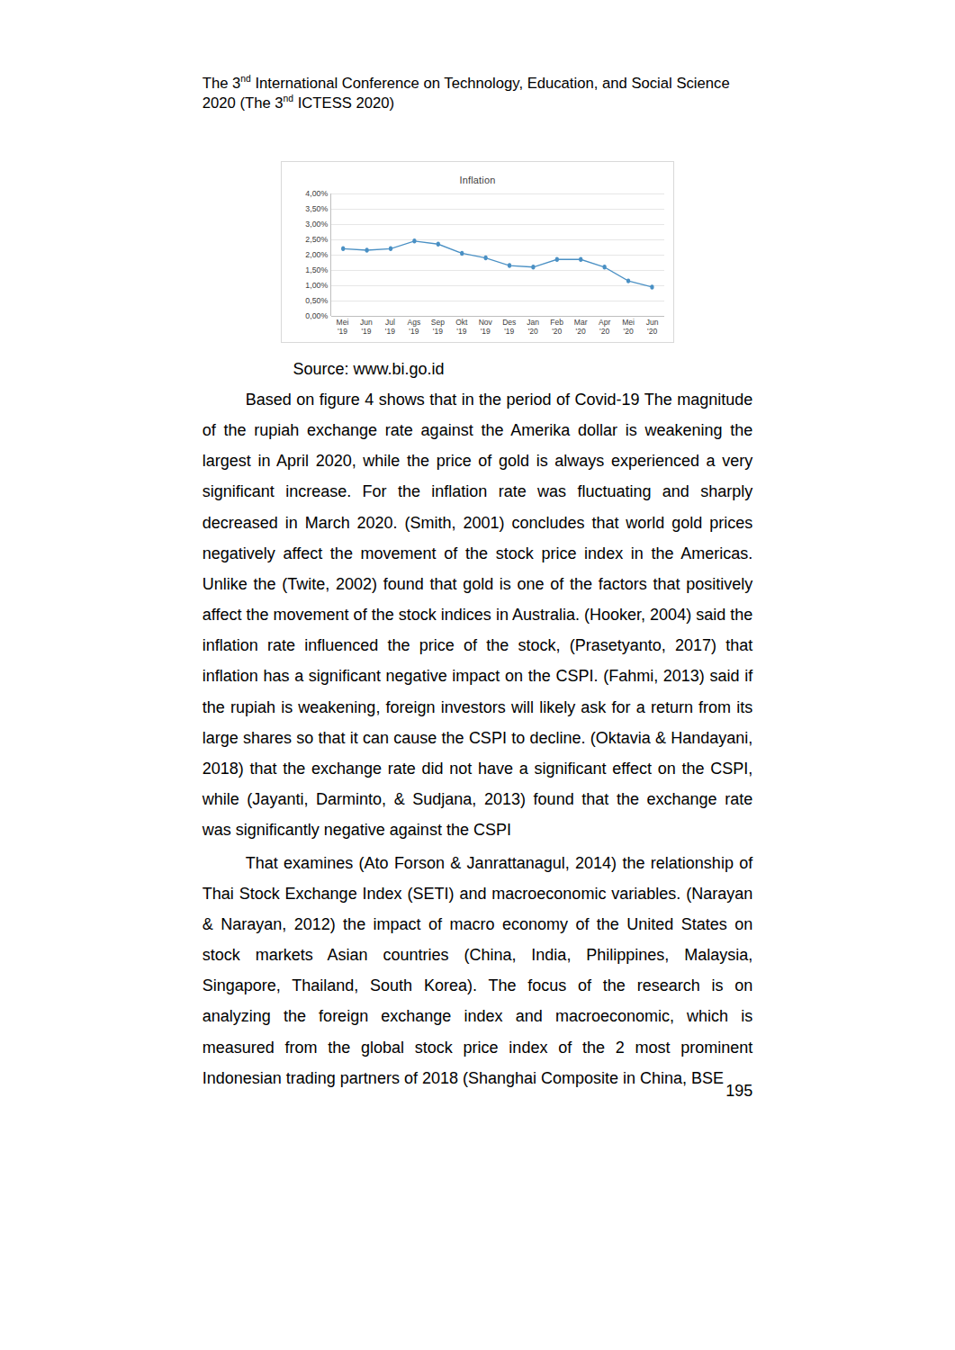The 3nd International Conference on Technology, Education, and Social Science 2020 (The 3nd ICTESS 2020)
Inflation
4,00% 3,50% 3,00% 2,50% 2,00% 1,50% 1,00% 0,50% 0,00%
Mei
'19
Jun
'19
Jul
'19
Ags
'19
Sep
'19
Okt
'19
Nov
'19
Des
'19
Jan
'20
Feb
'20
Mar
'20
Apr
'20
Mei
'20
Jun
'20
Source: www.bi.go.id
Based on figure 4 shows that in the period of Covid-19 The magnitude of the rupiah exchange rate against the Amerika dollar is weakening the largest in April 2020, while the price of gold is always experienced a very significant increase. For the inflation rate was fluctuating and sharply decreased in March 2020. (Smith, 2001) concludes that world gold prices negatively affect the movement of the stock price index in the Americas. Unlike the (Twite, 2002) found that gold is one of the factors that positively affect the movement of the stock indices in Australia. (Hooker, 2004) said the inflation rate influenced the price of the stock, (Prasetyanto, 2017) that inflation has a significant negative impact on the CSPI. (Fahmi, 2013) said if the rupiah is weakening, foreign investors will likely ask for a return from its large shares so that it can cause the CSPI to decline. (Oktavia & Handayani, 2018) that the exchange rate did not have a significant effect on the CSPI, while (Jayanti, Darminto, & Sudjana, 2013) found that the exchange rate was significantly negative against the CSPI
That examines (Ato Forson & Janrattanagul, 2014) the relationship of Thai Stock Exchange Index (SETI) and macroeconomic variables. (Narayan & Narayan, 2012) the impact of macro economy of the United States on stock markets Asian countries (China, India, Philippines, Malaysia, Singapore, Thailand, South Korea). The focus of the research is on analyzing the foreign exchange index and macroeconomic, which is measured from the global stock price index of the 2 most prominent Indonesian trading partners of 2018 (Shanghai Composite in China, BSE
195